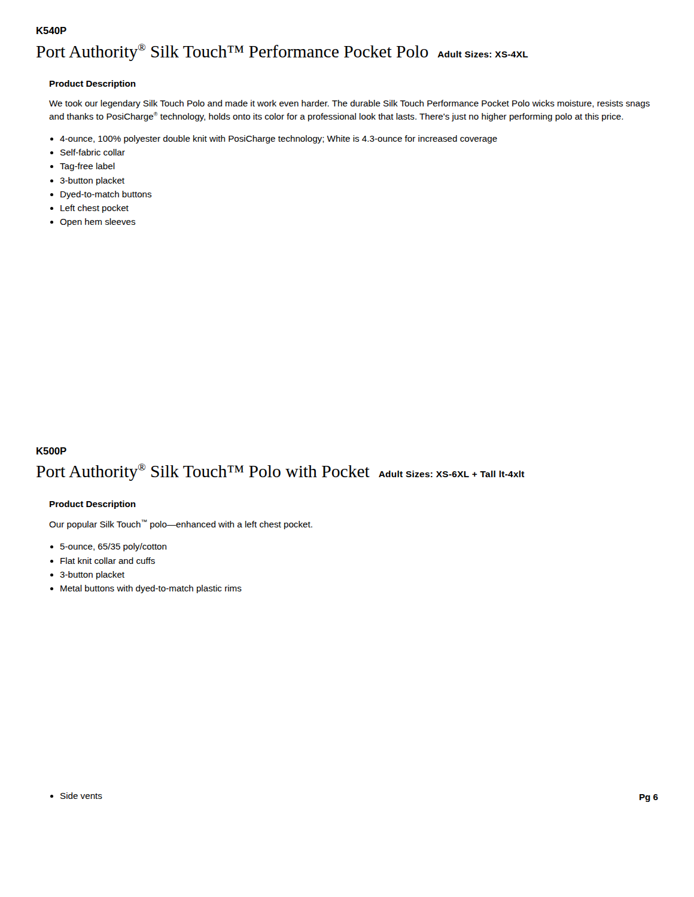K540P
Port Authority® Silk Touch™ Performance Pocket Polo Adult Sizes: XS-4XL
Product Description
We took our legendary Silk Touch Polo and made it work even harder. The durable Silk Touch Performance Pocket Polo wicks moisture, resists snags and thanks to PosiCharge® technology, holds onto its color for a professional look that lasts. There's just no higher performing polo at this price.
4-ounce, 100% polyester double knit with PosiCharge technology; White is 4.3-ounce for increased coverage
Self-fabric collar
Tag-free label
3-button placket
Dyed-to-match buttons
Left chest pocket
Open hem sleeves
K500P
Port Authority® Silk Touch™ Polo with Pocket Adult Sizes: XS-6XL + Tall lt-4xlt
Product Description
Our popular Silk Touch™ polo—enhanced with a left chest pocket.
5-ounce, 65/35 poly/cotton
Flat knit collar and cuffs
3-button placket
Metal buttons with dyed-to-match plastic rims
Side vents
Pg 6